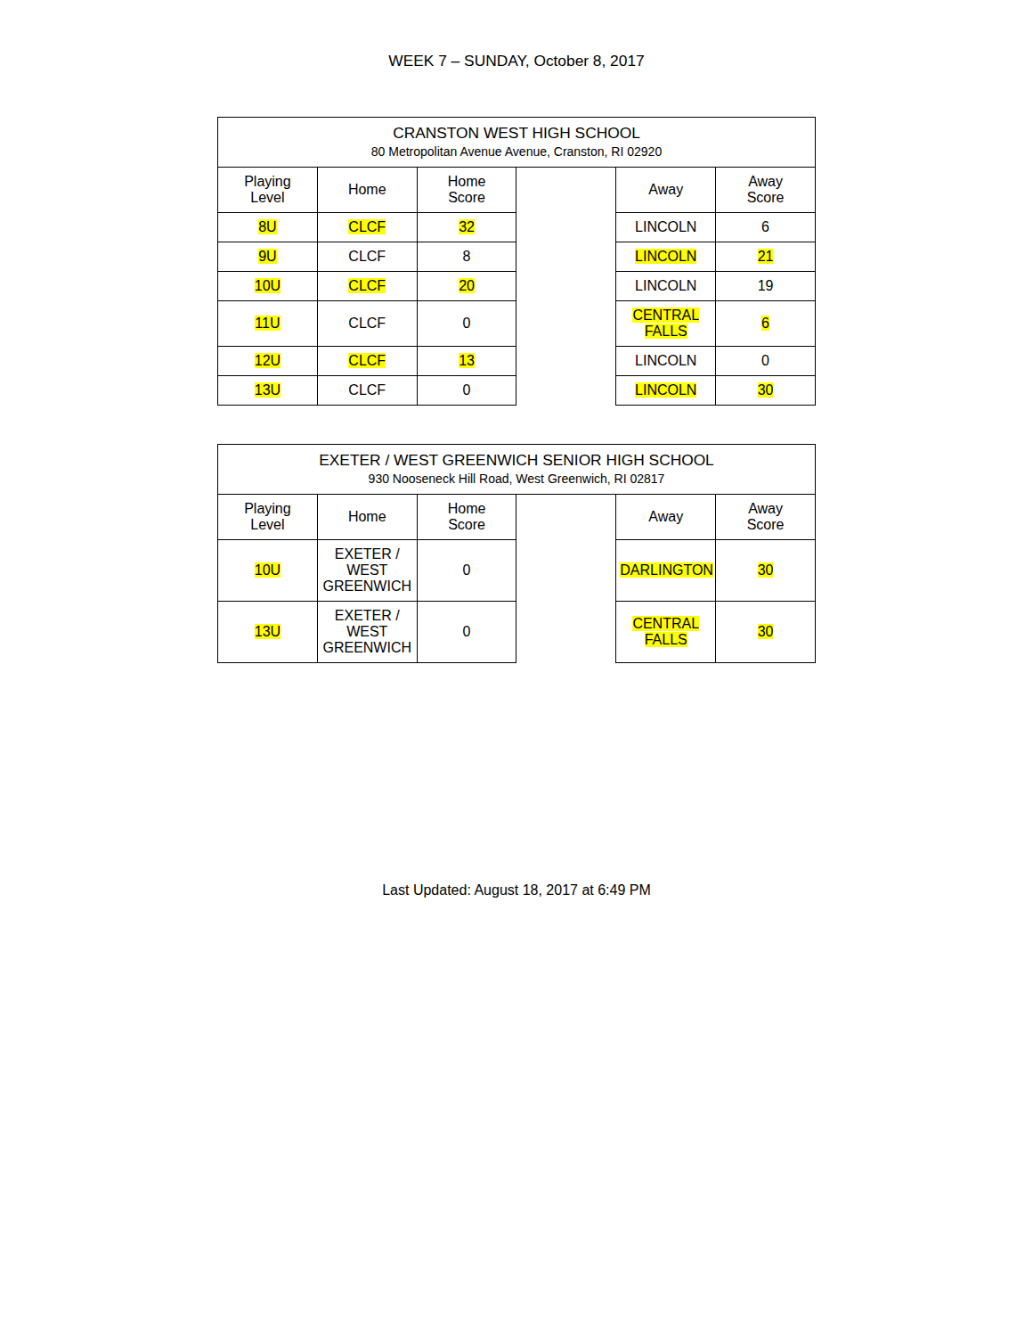WEEK 7 – SUNDAY, October 8, 2017
| CRANSTON WEST HIGH SCHOOL 80 Metropolitan Avenue Avenue, Cranston, RI 02920 |
| Playing Level | Home | Home Score | | Away | Away Score |
| 8U | CLCF | 32 | | LINCOLN | 6 |
| 9U | CLCF | 8 | | LINCOLN | 21 |
| 10U | CLCF | 20 | | LINCOLN | 19 |
| 11U | CLCF | 0 | | CENTRAL FALLS | 6 |
| 12U | CLCF | 13 | | LINCOLN | 0 |
| 13U | CLCF | 0 | | LINCOLN | 30 |
| EXETER / WEST GREENWICH SENIOR HIGH SCHOOL 930 Nooseneck Hill Road, West Greenwich, RI 02817 |
| Playing Level | Home | Home Score | | Away | Away Score |
| 10U | EXETER / WEST GREENWICH | 0 | | DARLINGTON | 30 |
| 13U | EXETER / WEST GREENWICH | 0 | | CENTRAL FALLS | 30 |
Last Updated: August 18, 2017 at 6:49 PM